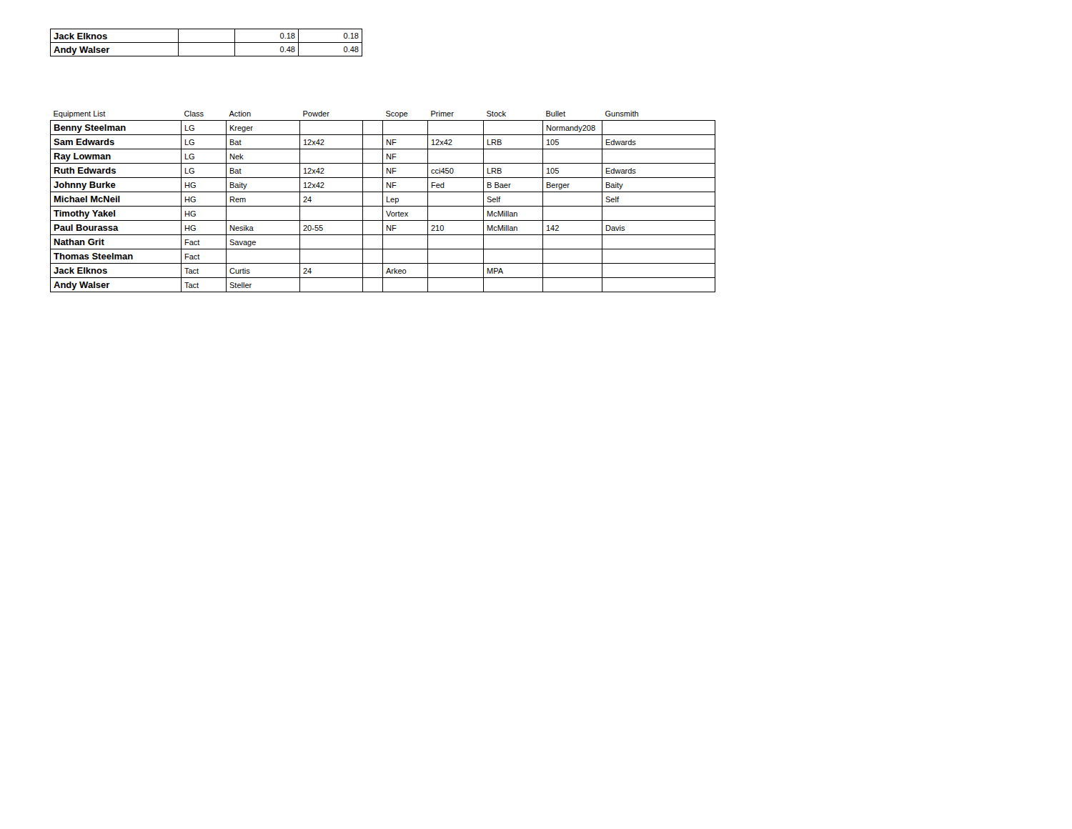| Jack Elknos | | 0.18 | 0.18 |
| Andy Walser | | 0.48 | 0.48 |
| Equipment List | Class | Action | Powder | | Scope | Primer | Stock | Bullet | Gunsmith |
| --- | --- | --- | --- | --- | --- | --- | --- | --- | --- |
| Benny Steelman | LG | Kreger | | | | | | Normandy208 | |
| Sam Edwards | LG | Bat | 12x42 | | NF | 12x42 | LRB | 105 | Edwards |
| Ray Lowman | LG | Nek | | | NF | | | | |
| Ruth Edwards | LG | Bat | 12x42 | | NF | cci450 | LRB | 105 | Edwards |
| Johnny Burke | HG | Baity | 12x42 | | NF | Fed | B Baer | Berger | Baity |
| Michael McNeil | HG | Rem | 24 | | Lep | | Self | | Self |
| Timothy Yakel | HG | | | | Vortex | | McMillan | | |
| Paul Bourassa | HG | Nesika | 20-55 | | NF | 210 | McMillan | 142 | Davis |
| Nathan Grit | Fact | Savage | | | | | | | |
| Thomas Steelman | Fact | | | | | | | | |
| Jack Elknos | Tact | Curtis | 24 | | Arkeo | | MPA | | |
| Andy Walser | Tact | Steller | | | | | | | |